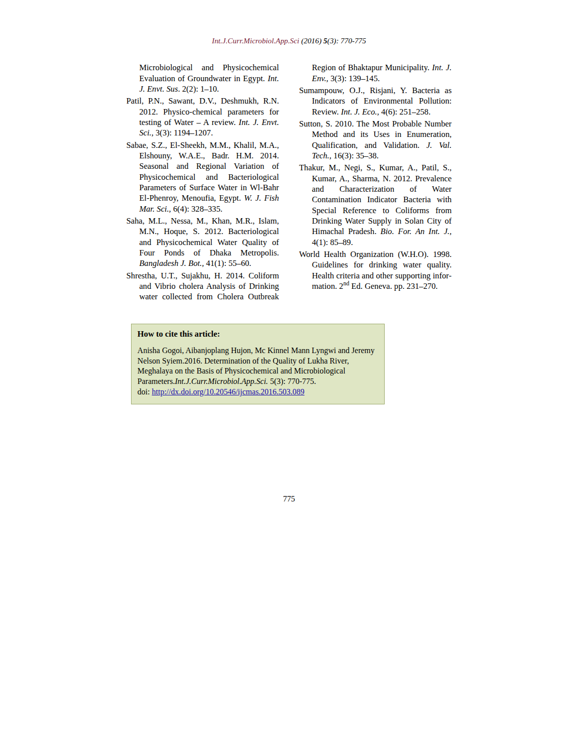Int.J.Curr.Microbiol.App.Sci (2016) 5(3): 770-775
Microbiological and Physicochemical Evaluation of Groundwater in Egypt. Int. J. Envt. Sus. 2(2): 1–10.
Patil, P.N., Sawant, D.V., Deshmukh, R.N. 2012. Physico-chemical parameters for testing of Water – A review. Int. J. Envt. Sci., 3(3): 1194–1207.
Sabae, S.Z., El-Sheekh, M.M., Khalil, M.A., Elshouny, W.A.E., Badr. H.M. 2014. Seasonal and Regional Variation of Physicochemical and Bacteriological Parameters of Surface Water in Wl-Bahr El-Phenroy, Menoufia, Egypt. W. J. Fish Mar. Sci., 6(4): 328–335.
Saha, M.L., Nessa, M., Khan, M.R., Islam, M.N., Hoque, S. 2012. Bacteriological and Physicochemical Water Quality of Four Ponds of Dhaka Metropolis. Bangladesh J. Bot., 41(1): 55–60.
Shrestha, U.T., Sujakhu, H. 2014. Coliform and Vibrio cholera Analysis of Drinking water collected from Cholera Outbreak Region of Bhaktapur Municipality. Int. J. Env., 3(3): 139–145.
Sumampouw, O.J., Risjani, Y. Bacteria as Indicators of Environmental Pollution: Review. Int. J. Eco., 4(6): 251–258.
Sutton, S. 2010. The Most Probable Number Method and its Uses in Enumeration, Qualification, and Validation. J. Val. Tech., 16(3): 35–38.
Thakur, M., Negi, S., Kumar, A., Patil, S., Kumar, A., Sharma, N. 2012. Prevalence and Characterization of Water Contamination Indicator Bacteria with Special Reference to Coliforms from Drinking Water Supply in Solan City of Himachal Pradesh. Bio. For. An Int. J., 4(1): 85–89.
World Health Organization (W.H.O). 1998. Guidelines for drinking water quality. Health criteria and other supporting information. 2nd Ed. Geneva. pp. 231–270.
How to cite this article:
Anisha Gogoi, Aibanjoplang Hujon, Mc Kinnel Mann Lyngwi and Jeremy Nelson Syiem.2016. Determination of the Quality of Lukha River, Meghalaya on the Basis of Physicochemical and Microbiological Parameters.Int.J.Curr.Microbiol.App.Sci. 5(3): 770-775.
doi: http://dx.doi.org/10.20546/ijcmas.2016.503.089
775